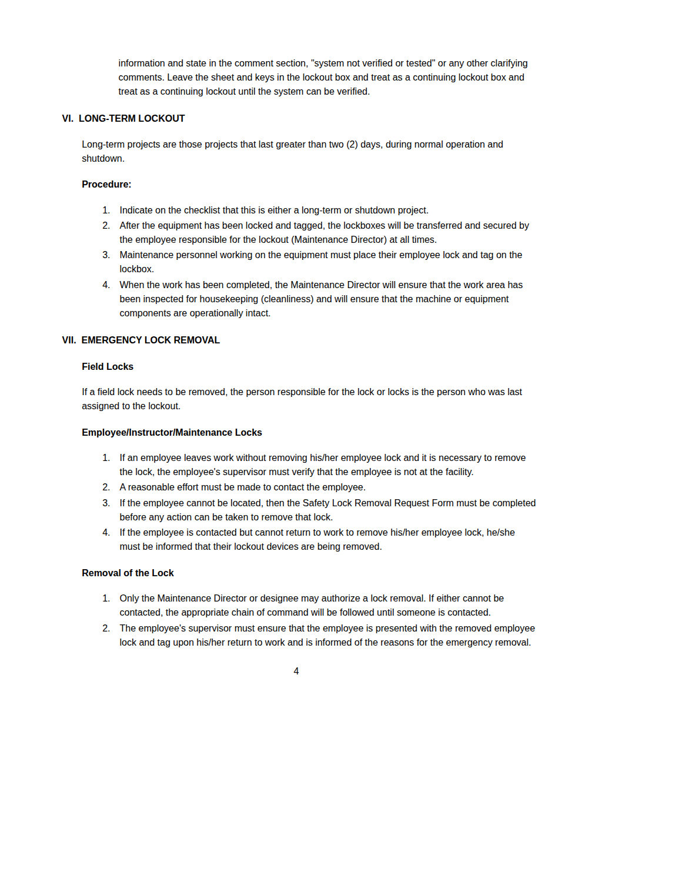information and state in the comment section, "system not verified or tested" or any other clarifying comments. Leave the sheet and keys in the lockout box and treat as a continuing lockout box and treat as a continuing lockout until the system can be verified.
VI. LONG-TERM LOCKOUT
Long-term projects are those projects that last greater than two (2) days, during normal operation and shutdown.
Procedure:
Indicate on the checklist that this is either a long-term or shutdown project.
After the equipment has been locked and tagged, the lockboxes will be transferred and secured by the employee responsible for the lockout (Maintenance Director) at all times.
Maintenance personnel working on the equipment must place their employee lock and tag on the lockbox.
When the work has been completed, the Maintenance Director will ensure that the work area has been inspected for housekeeping (cleanliness) and will ensure that the machine or equipment components are operationally intact.
VII. EMERGENCY LOCK REMOVAL
Field Locks
If a field lock needs to be removed, the person responsible for the lock or locks is the person who was last assigned to the lockout.
Employee/Instructor/Maintenance Locks
If an employee leaves work without removing his/her employee lock and it is necessary to remove the lock, the employee's supervisor must verify that the employee is not at the facility.
A reasonable effort must be made to contact the employee.
If the employee cannot be located, then the Safety Lock Removal Request Form must be completed before any action can be taken to remove that lock.
If the employee is contacted but cannot return to work to remove his/her employee lock, he/she must be informed that their lockout devices are being removed.
Removal of the Lock
Only the Maintenance Director or designee may authorize a lock removal. If either cannot be contacted, the appropriate chain of command will be followed until someone is contacted.
The employee's supervisor must ensure that the employee is presented with the removed employee lock and tag upon his/her return to work and is informed of the reasons for the emergency removal.
4